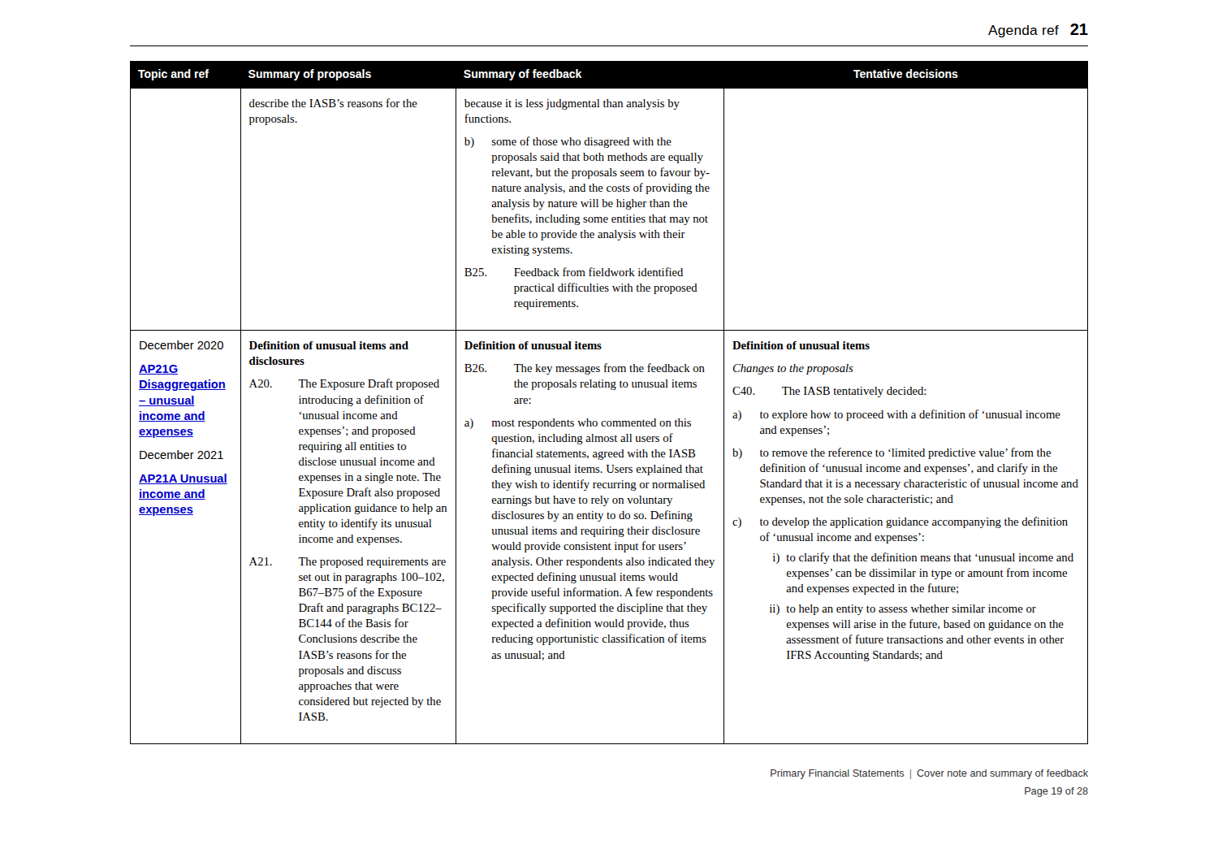Agenda ref 21
| Topic and ref | Summary of proposals | Summary of feedback | Tentative decisions |
| --- | --- | --- | --- |
| | describe the IASB’s reasons for the proposals. | because it is less judgmental than analysis by functions. some of those who disagreed with the proposals said that both methods are equally relevant, but the proposals seem to favour by-nature analysis, and the costs of providing the analysis by nature will be higher than the benefits, including some entities that may not be able to provide the analysis with their existing systems. B25. Feedback from fieldwork identified practical difficulties with the proposed requirements. | |
| December 2020 AP21G Disaggregation – unusual income and expenses December 2021 AP21A Unusual income and expenses | Definition of unusual items and disclosures A20. The Exposure Draft proposed introducing a definition of ‘unusual income and expenses’; and proposed requiring all entities to disclose unusual income and expenses in a single note. The Exposure Draft also proposed application guidance to help an entity to identify its unusual income and expenses. A21. The proposed requirements are set out in paragraphs 100–102, B67–B75 of the Exposure Draft and paragraphs BC122–BC144 of the Basis for Conclusions describe the IASB’s reasons for the proposals and discuss approaches that were considered but rejected by the IASB. | Definition of unusual items B26. The key messages from the feedback on the proposals relating to unusual items are: most respondents who commented on this question, including almost all users of financial statements, agreed with the IASB defining unusual items. Users explained that they wish to identify recurring or normalised earnings but have to rely on voluntary disclosures by an entity to do so. Defining unusual items and requiring their disclosure would provide consistent input for users’ analysis. Other respondents also indicated they expected defining unusual items would provide useful information. A few respondents specifically supported the discipline that they expected a definition would provide, thus reducing opportunistic classification of items as unusual; and | Definition of unusual items Changes to the proposals C40. The IASB tentatively decided: to explore how to proceed with a definition of ‘unusual income and expenses’; to remove the reference to ‘limited predictive value’ from the definition of ‘unusual income and expenses’, and clarify in the Standard that it is a necessary characteristic of unusual income and expenses, not the sole characteristic; and to develop the application guidance accompanying the definition of ‘unusual income and expenses’: to clarify that the definition means that ‘unusual income and expenses’ can be dissimilar in type or amount from income and expenses expected in the future; to help an entity to assess whether similar income or expenses will arise in the future, based on guidance on the assessment of future transactions and other events in other IFRS Accounting Standards; and |
Primary Financial Statements|Cover note and summary of feedback
Page 19 of 28